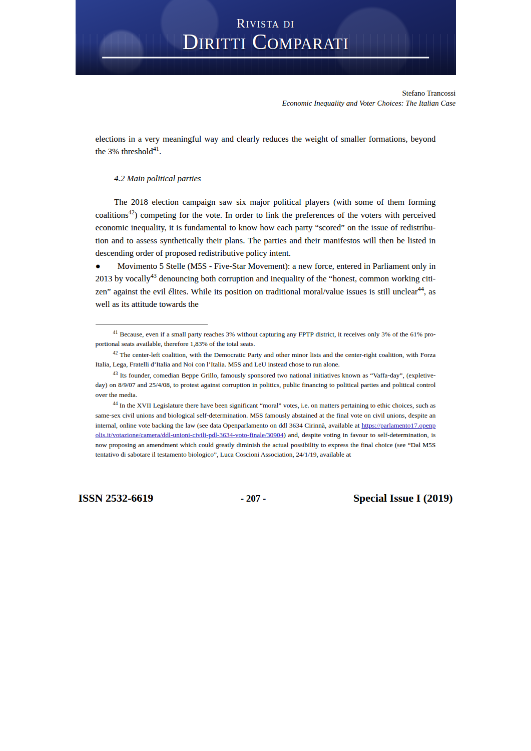Rivista di
Diritti Comparati
Stefano Trancossi
Economic Inequality and Voter Choices: The Italian Case
elections in a very meaningful way and clearly reduces the weight of smaller formations, beyond the 3% threshold41.
4.2 Main political parties
The 2018 election campaign saw six major political players (with some of them forming coalitions42) competing for the vote. In order to link the preferences of the voters with perceived economic inequality, it is fundamental to know how each party “scored” on the issue of redistribution and to assess synthetically their plans. The parties and their manifestos will then be listed in descending order of proposed redistributive policy intent.
●Movimento 5 Stelle (M5S - Five-Star Movement): a new force, entered in Parliament only in 2013 by vocally43 denouncing both corruption and inequality of the “honest, common working citizen” against the evil élites. While its position on traditional moral/value issues is still unclear44, as well as its attitude towards the
41 Because, even if a small party reaches 3% without capturing any FPTP district, it receives only 3% of the 61% proportional seats available, therefore 1,83% of the total seats.
42 The center-left coalition, with the Democratic Party and other minor lists and the center-right coalition, with Forza Italia, Lega, Fratelli d’Italia and Noi con l’Italia. M5S and LeU instead chose to run alone.
43 Its founder, comedian Beppe Grillo, famously sponsored two national initiatives known as “Vaffa-day”, (expletive-day) on 8/9/07 and 25/4/08, to protest against corruption in politics, public financing to political parties and political control over the media.
44 In the XVII Legislature there have been significant “moral” votes, i.e. on matters pertaining to ethic choices, such as same-sex civil unions and biological self-determination. M5S famously abstained at the final vote on civil unions, despite an internal, online vote backing the law (see data Openparlamento on ddl 3634 Cirinnà, available at https://parlamento17.openpolis.it/votazione/camera/ddl-unioni-civili-pdl-3634-voto-finale/30904) and, despite voting in favour to self-determination, is now proposing an amendment which could greatly diminish the actual possibility to express the final choice (see “Dal M5S tentativo di sabotare il testamento biologico”, Luca Coscioni Association, 24/1/19, available at
ISSN 2532-6619
- 207 -
Special Issue I (2019)